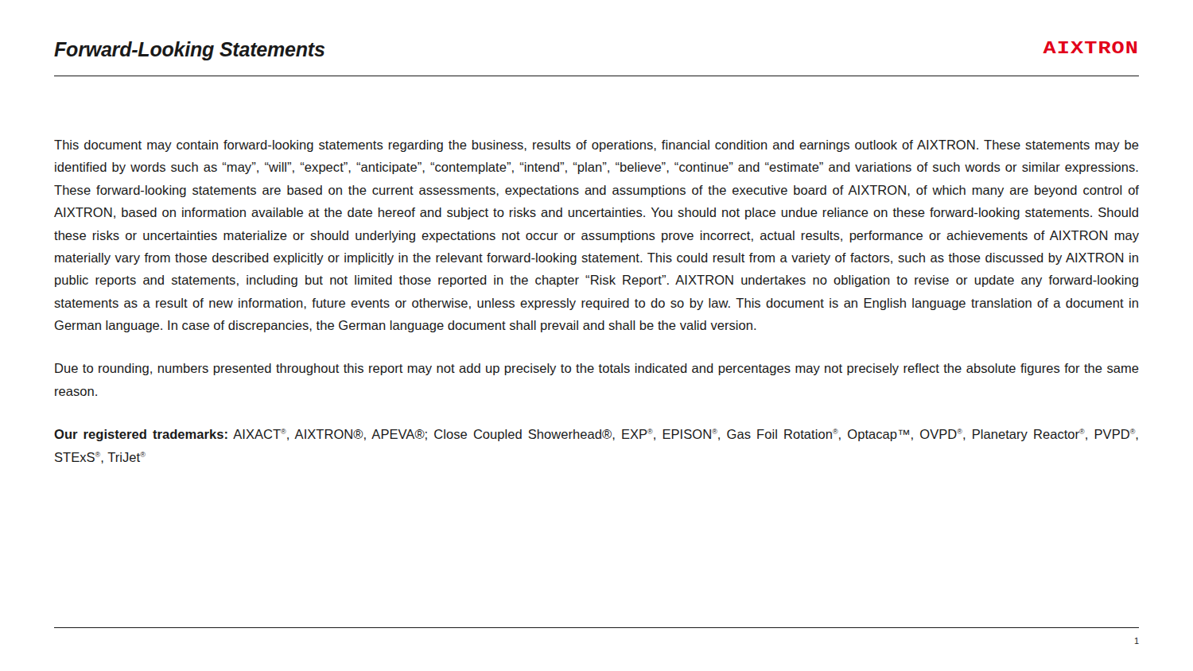Forward-Looking Statements
AIXTRON
This document may contain forward-looking statements regarding the business, results of operations, financial condition and earnings outlook of AIXTRON. These statements may be identified by words such as “may”, “will”, “expect”, “anticipate”, “contemplate”, “intend”, “plan”, “believe”, “continue” and “estimate” and variations of such words or similar expressions. These forward-looking statements are based on the current assessments, expectations and assumptions of the executive board of AIXTRON, of which many are beyond control of AIXTRON, based on information available at the date hereof and subject to risks and uncertainties. You should not place undue reliance on these forward-looking statements. Should these risks or uncertainties materialize or should underlying expectations not occur or assumptions prove incorrect, actual results, performance or achievements of AIXTRON may materially vary from those described explicitly or implicitly in the relevant forward-looking statement. This could result from a variety of factors, such as those discussed by AIXTRON in public reports and statements, including but not limited those reported in the chapter “Risk Report”. AIXTRON undertakes no obligation to revise or update any forward-looking statements as a result of new information, future events or otherwise, unless expressly required to do so by law. This document is an English language translation of a document in German language. In case of discrepancies, the German language document shall prevail and shall be the valid version.
Due to rounding, numbers presented throughout this report may not add up precisely to the totals indicated and percentages may not precisely reflect the absolute figures for the same reason.
Our registered trademarks: AIXACT®, AIXTRON®, APEVA®; Close Coupled Showerhead®, EXP®, EPISON®, Gas Foil Rotation®, Optacap™, OVPD®, Planetary Reactor®, PVPD®, STExS®, TriJet®
1